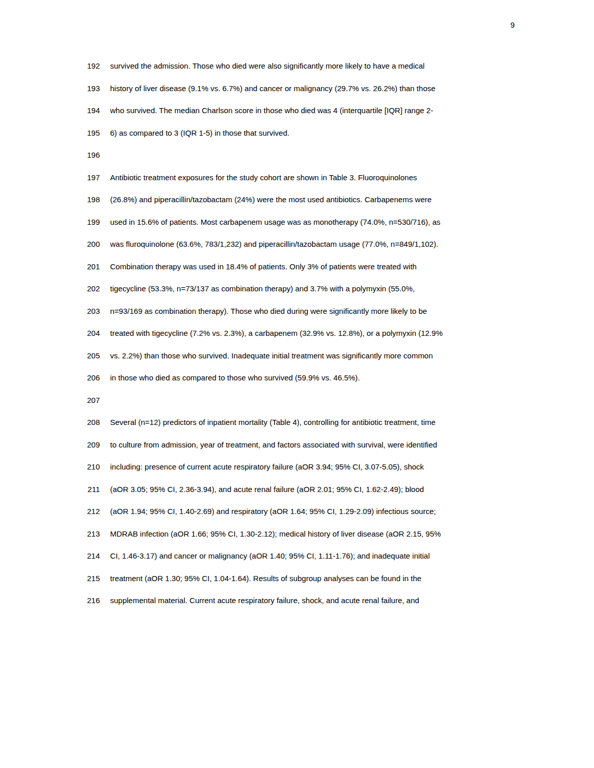9
survived the admission. Those who died were also significantly more likely to have a medical
history of liver disease (9.1% vs. 6.7%) and cancer or malignancy (29.7% vs. 26.2%) than those
who survived. The median Charlson score in those who died was 4 (interquartile [IQR] range 2-
6) as compared to 3 (IQR 1-5) in those that survived.
Antibiotic treatment exposures for the study cohort are shown in Table 3. Fluoroquinolones
(26.8%) and piperacillin/tazobactam (24%) were the most used antibiotics. Carbapenems were
used in 15.6% of patients. Most carbapenem usage was as monotherapy (74.0%, n=530/716), as
was fluroquinolone (63.6%, 783/1,232) and piperacillin/tazobactam usage (77.0%, n=849/1,102).
Combination therapy was used in 18.4% of patients. Only 3% of patients were treated with
tigecycline (53.3%, n=73/137 as combination therapy) and 3.7% with a polymyxin (55.0%,
n=93/169 as combination therapy). Those who died during were significantly more likely to be
treated with tigecycline (7.2% vs. 2.3%), a carbapenem (32.9% vs. 12.8%), or a polymyxin (12.9%
vs. 2.2%) than those who survived. Inadequate initial treatment was significantly more common
in those who died as compared to those who survived (59.9% vs. 46.5%).
Several (n=12) predictors of inpatient mortality (Table 4), controlling for antibiotic treatment, time
to culture from admission, year of treatment, and factors associated with survival, were identified
including: presence of current acute respiratory failure (aOR 3.94; 95% CI, 3.07-5.05), shock
(aOR 3.05; 95% CI, 2.36-3.94), and acute renal failure (aOR 2.01; 95% CI, 1.62-2.49); blood
(aOR 1.94; 95% CI, 1.40-2.69) and respiratory (aOR 1.64; 95% CI, 1.29-2.09) infectious source;
MDRAB infection (aOR 1.66; 95% CI, 1.30-2.12); medical history of liver disease (aOR 2.15, 95%
CI, 1.46-3.17) and cancer or malignancy (aOR 1.40; 95% CI, 1.11-1.76); and inadequate initial
treatment (aOR 1.30; 95% CI, 1.04-1.64). Results of subgroup analyses can be found in the
supplemental material. Current acute respiratory failure, shock, and acute renal failure, and